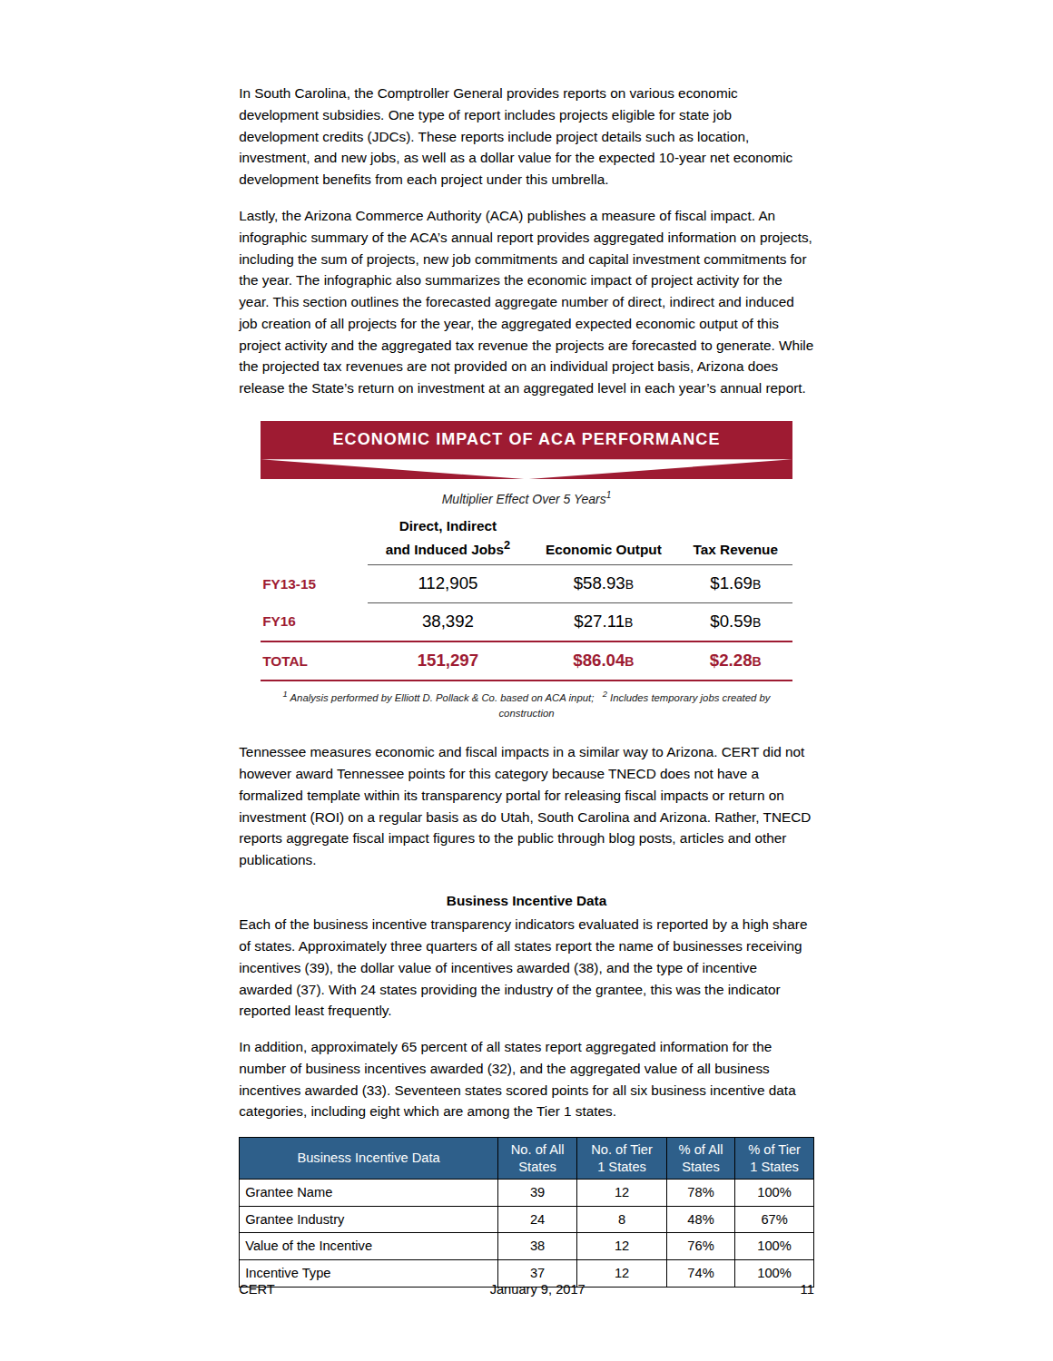In South Carolina, the Comptroller General provides reports on various economic development subsidies. One type of report includes projects eligible for state job development credits (JDCs). These reports include project details such as location, investment, and new jobs, as well as a dollar value for the expected 10-year net economic development benefits from each project under this umbrella.
Lastly, the Arizona Commerce Authority (ACA) publishes a measure of fiscal impact. An infographic summary of the ACA’s annual report provides aggregated information on projects, including the sum of projects, new job commitments and capital investment commitments for the year. The infographic also summarizes the economic impact of project activity for the year. This section outlines the forecasted aggregate number of direct, indirect and induced job creation of all projects for the year, the aggregated expected economic output of this project activity and the aggregated tax revenue the projects are forecasted to generate. While the projected tax revenues are not provided on an individual project basis, Arizona does release the State’s return on investment at an aggregated level in each year’s annual report.
ECONOMIC IMPACT OF ACA PERFORMANCE
Multiplier Effect Over 5 Years1
| | Direct, Indirect and Induced Jobs 2 | Economic Output | Tax Revenue |
| --- | --- | --- | --- |
| FY13-15 | 112,905 | $58.93 B | $1.69 B |
| FY16 | 38,392 | $27.11 B | $0.59 B |
| TOTAL | 151,297 | $86.04 B | $2.28 B |
1 Analysis performed by Elliott D. Pollack & Co. based on ACA input; 2 Includes temporary jobs created by construction
Tennessee measures economic and fiscal impacts in a similar way to Arizona. CERT did not however award Tennessee points for this category because TNECD does not have a formalized template within its transparency portal for releasing fiscal impacts or return on investment (ROI) on a regular basis as do Utah, South Carolina and Arizona. Rather, TNECD reports aggregate fiscal impact figures to the public through blog posts, articles and other publications.
Business Incentive Data
Each of the business incentive transparency indicators evaluated is reported by a high share of states. Approximately three quarters of all states report the name of businesses receiving incentives (39), the dollar value of incentives awarded (38), and the type of incentive awarded (37). With 24 states providing the industry of the grantee, this was the indicator reported least frequently.
In addition, approximately 65 percent of all states report aggregated information for the number of business incentives awarded (32), and the aggregated value of all business incentives awarded (33). Seventeen states scored points for all six business incentive data categories, including eight which are among the Tier 1 states.
| Business Incentive Data | No. of All States | No. of Tier 1 States | % of All States | % of Tier 1 States |
| --- | --- | --- | --- | --- |
| Grantee Name | 39 | 12 | 78% | 100% |
| Grantee Industry | 24 | 8 | 48% | 67% |
| Value of the Incentive | 38 | 12 | 76% | 100% |
| Incentive Type | 37 | 12 | 74% | 100% |
CERT
January 9, 2017
11